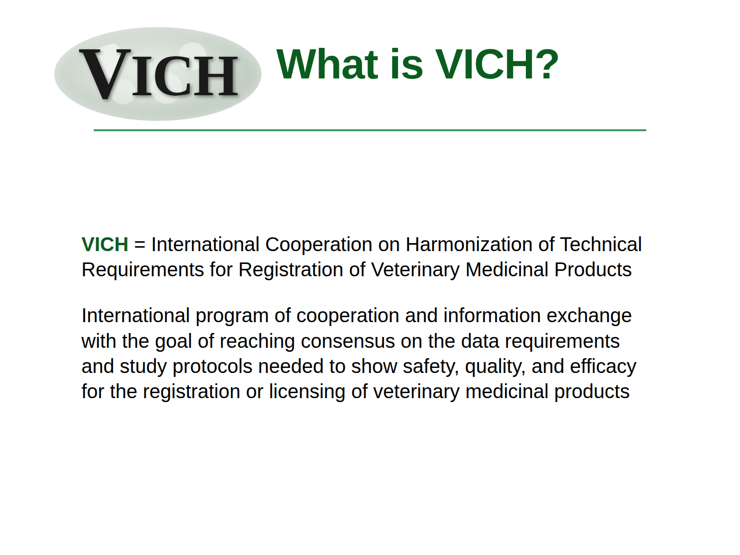VICH
What is VICH?
VICH = International Cooperation on Harmonization of Technical Requirements for Registration of Veterinary Medicinal Products
International program of cooperation and information exchange with the goal of reaching consensus on the data requirements and study protocols needed to show safety, quality, and efficacy for the registration or licensing of veterinary medicinal products